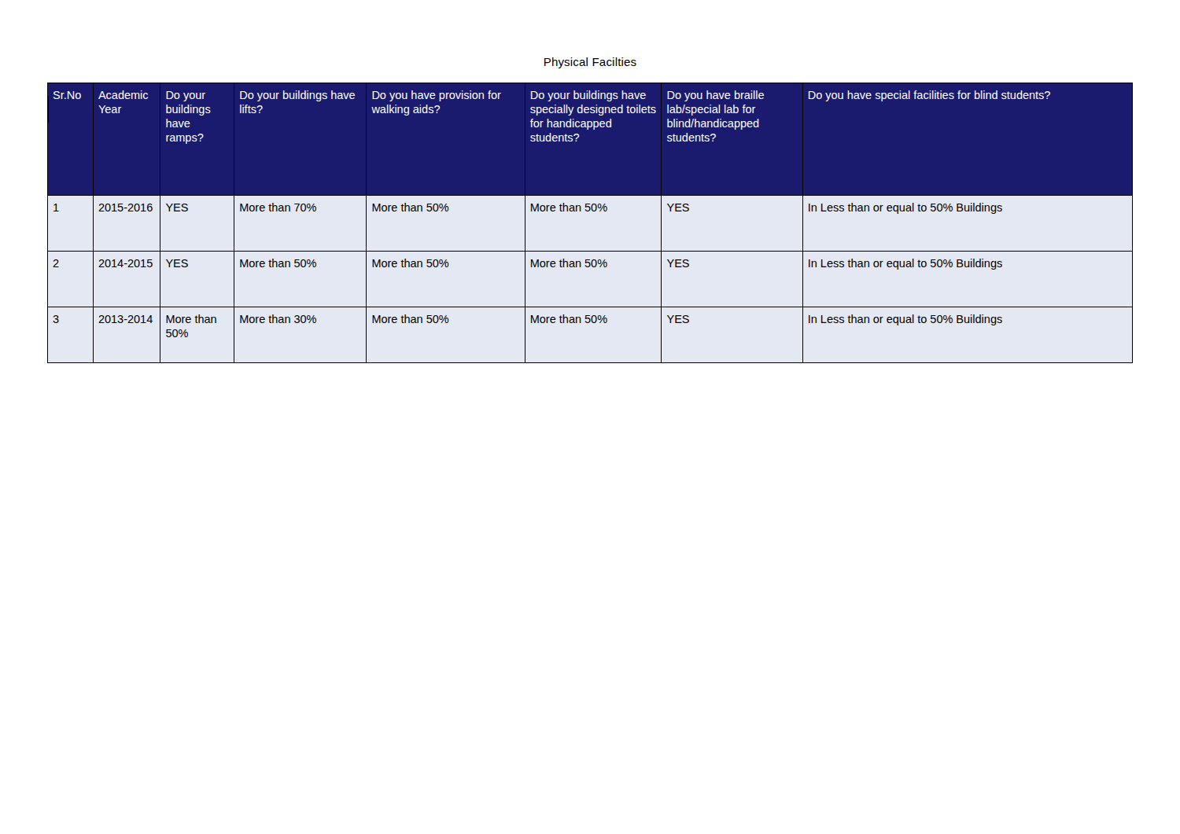Physical Facilties
| Sr.No | Academic Year | Do your buildings have ramps? | Do your buildings have lifts? | Do you have provision for walking aids? | Do your buildings have specially designed toilets for handicapped students? | Do you have braille lab/special lab for blind/handicapped students? | Do you have special facilities for blind students? |
| --- | --- | --- | --- | --- | --- | --- | --- |
| 1 | 2015-2016 | YES | More than 70% | More than 50% | More than 50% | YES | In Less than or equal to 50% Buildings |
| 2 | 2014-2015 | YES | More than 50% | More than 50% | More than 50% | YES | In Less than or equal to 50% Buildings |
| 3 | 2013-2014 | More than 50% | More than 30% | More than 50% | More than 50% | YES | In Less than or equal to 50% Buildings |